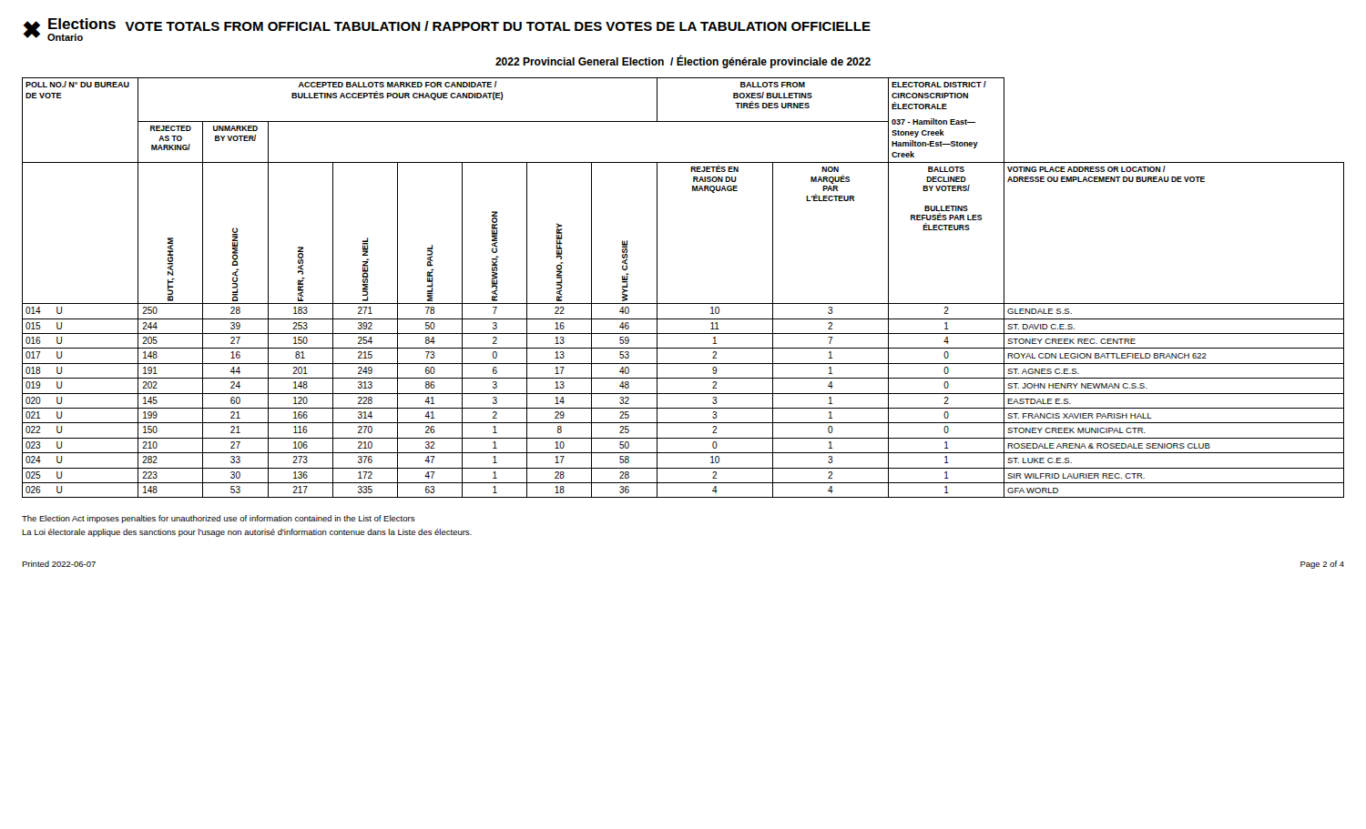✖ ElectionsOntario
VOTE TOTALS FROM OFFICIAL TABULATION / RAPPORT DU TOTAL DES VOTES DE LA TABULATION OFFICIELLE
2022 Provincial General Election / Élection générale provinciale de 2022
| POLL NO./ N° DU BUREAU DE VOTE | ACCEPTED BALLOTS MARKED FOR CANDIDATE / BULLETINS ACCEPTÉS POUR CHAQUE CANDIDAT(E) | BALLOTS FROM BOXES/ BULLETINS TIRÉS DES URNES | ELECTORAL DISTRICT / CIRCONSCRIPTION ÉLECTORALE 037 - Hamilton East—Stoney Creek Hamilton-Est—Stoney Creek |
| --- | --- | --- | --- |
| REJECTED AS TO MARKING/ | UNMARKED BY VOTER/ |
| | BUTT, ZAIGHAM | DILUCA, DOMENIC | FARR, JASON | LUMSDEN, NEIL | MILLER, PAUL | RAJEWSKI, CAMERON | RAULINO, JEFFERY | WYLIE, CASSIE | REJETÉS EN RAISON DU MARQUAGE | NON MARQUÉS PAR L'ÉLECTEUR | BALLOTS DECLINED BY VOTERS/ BULLETINS REFUSÉS PAR LES ÉLECTEURS | VOTING PLACE ADDRESS OR LOCATION / ADRESSE OU EMPLACEMENT DU BUREAU DE VOTE |
| 014 U | 250 | 28 | 183 | 271 | 78 | 7 | 22 | 40 | 10 | 3 | 2 | GLENDALE S.S. |
| 015 U | 244 | 39 | 253 | 392 | 50 | 3 | 16 | 46 | 11 | 2 | 1 | ST. DAVID C.E.S. |
| 016 U | 205 | 27 | 150 | 254 | 84 | 2 | 13 | 59 | 1 | 7 | 4 | STONEY CREEK REC. CENTRE |
| 017 U | 148 | 16 | 81 | 215 | 73 | 0 | 13 | 53 | 2 | 1 | 0 | ROYAL CDN LEGION BATTLEFIELD BRANCH 622 |
| 018 U | 191 | 44 | 201 | 249 | 60 | 6 | 17 | 40 | 9 | 1 | 0 | ST. AGNES C.E.S. |
| 019 U | 202 | 24 | 148 | 313 | 86 | 3 | 13 | 48 | 2 | 4 | 0 | ST. JOHN HENRY NEWMAN C.S.S. |
| 020 U | 145 | 60 | 120 | 228 | 41 | 3 | 14 | 32 | 3 | 1 | 2 | EASTDALE E.S. |
| 021 U | 199 | 21 | 166 | 314 | 41 | 2 | 29 | 25 | 3 | 1 | 0 | ST. FRANCIS XAVIER PARISH HALL |
| 022 U | 150 | 21 | 116 | 270 | 26 | 1 | 8 | 25 | 2 | 0 | 0 | STONEY CREEK MUNICIPAL CTR. |
| 023 U | 210 | 27 | 106 | 210 | 32 | 1 | 10 | 50 | 0 | 1 | 1 | ROSEDALE ARENA & ROSEDALE SENIORS CLUB |
| 024 U | 282 | 33 | 273 | 376 | 47 | 1 | 17 | 58 | 10 | 3 | 1 | ST. LUKE C.E.S. |
| 025 U | 223 | 30 | 136 | 172 | 47 | 1 | 28 | 28 | 2 | 2 | 1 | SIR WILFRID LAURIER REC. CTR. |
| 026 U | 148 | 53 | 217 | 335 | 63 | 1 | 18 | 36 | 4 | 4 | 1 | GFA WORLD |
The Election Act imposes penalties for unauthorized use of information contained in the List of Electors
La Loi électorale applique des sanctions pour l'usage non autorisé d'information contenue dans la Liste des électeurs.
Printed 2022-06-07 Page 2 of 4